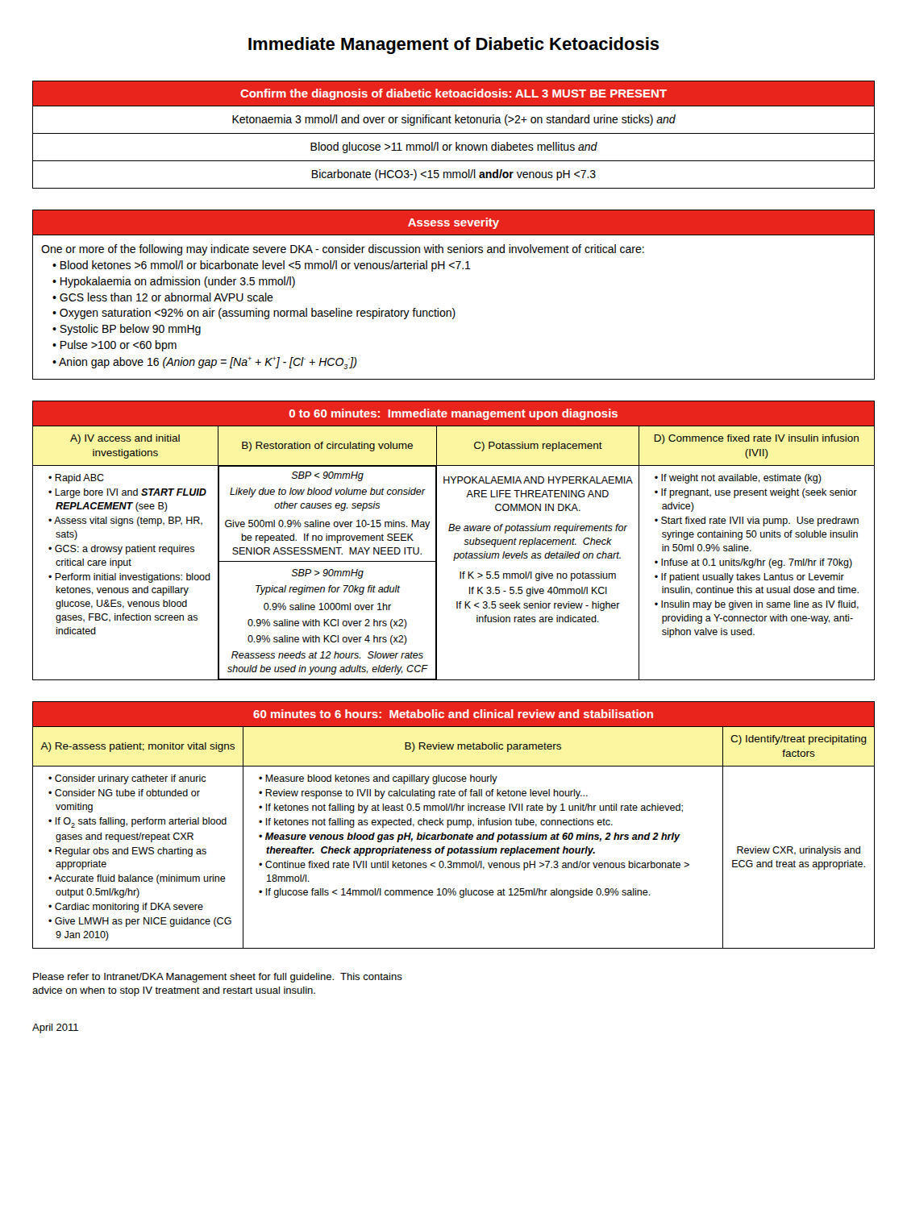Immediate Management of Diabetic Ketoacidosis
| Confirm the diagnosis of diabetic ketoacidosis: ALL 3 MUST BE PRESENT |
| --- |
| Ketonaemia 3 mmol/l and over or significant ketonuria (>2+ on standard urine sticks) and |
| Blood glucose >11 mmol/l or known diabetes mellitus and |
| Bicarbonate (HCO3-) <15 mmol/l and/or venous pH <7.3 |
| Assess severity |
| --- |
| One or more of the following may indicate severe DKA - consider discussion with seniors and involvement of critical care: • Blood ketones >6 mmol/l or bicarbonate level <5 mmol/l or venous/arterial pH <7.1 • Hypokalaemia on admission (under 3.5 mmol/l) • GCS less than 12 or abnormal AVPU scale • Oxygen saturation <92% on air (assuming normal baseline respiratory function) • Systolic BP below 90 mmHg • Pulse >100 or <60 bpm • Anion gap above 16 (Anion gap = [Na + + K + ] - [Cl - + HCO 3 - ]) |
| 0 to 60 minutes: Immediate management upon diagnosis |
| --- |
| A) IV access and initial investigations | B) Restoration of circulating volume | C) Potassium replacement | D) Commence fixed rate IV insulin infusion (IVII) |
| • Rapid ABC • Large bore IVI and START FLUID REPLACEMENT (see B) • Assess vital signs (temp, BP, HR, sats) • GCS: a drowsy patient requires critical care input • Perform initial investigations: blood ketones, venous and capillary glucose, U&Es, venous blood gases, FBC, infection screen as indicated | / SBP < 90mmHg / / Likely due to low blood volume but consider other causes eg. sepsis / / Give 500ml 0.9% saline over 10-15 mins. May be repeated. If no improvement SEEK SENIOR ASSESSMENT. MAY NEED ITU. / / SBP > 90mmHg / / Typical regimen for 70kg fit adult / / 0.9% saline 1000ml over 1hr / / 0.9% saline with KCl over 2 hrs (x2) / / 0.9% saline with KCl over 4 hrs (x2) / / Reassess needs at 12 hours. Slower rates should be used in young adults, elderly, CCF / | HYPOKALAEMIA AND HYPERKALAEMIA ARE LIFE THREATENING AND COMMON IN DKA. Be aware of potassium requirements for subsequent replacement. Check potassium levels as detailed on chart. If K > 5.5 mmol/l give no potassium If K 3.5 - 5.5 give 40mmol/l KCl If K < 3.5 seek senior review - higher infusion rates are indicated. | • If weight not available, estimate (kg) • If pregnant, use present weight (seek senior advice) • Start fixed rate IVII via pump. Use predrawn syringe containing 50 units of soluble insulin in 50ml 0.9% saline. • Infuse at 0.1 units/kg/hr (eg. 7ml/hr if 70kg) • If patient usually takes Lantus or Levemir insulin, continue this at usual dose and time. • Insulin may be given in same line as IV fluid, providing a Y-connector with one-way, anti-siphon valve is used. |
| 60 minutes to 6 hours: Metabolic and clinical review and stabilisation |
| --- |
| A) Re-assess patient; monitor vital signs | B) Review metabolic parameters | C) Identify/treat precipitating factors |
| • Consider urinary catheter if anuric • Consider NG tube if obtunded or vomiting • If O 2 sats falling, perform arterial blood gases and request/repeat CXR • Regular obs and EWS charting as appropriate • Accurate fluid balance (minimum urine output 0.5ml/kg/hr) • Cardiac monitoring if DKA severe • Give LMWH as per NICE guidance (CG 9 Jan 2010) | • Measure blood ketones and capillary glucose hourly • Review response to IVII by calculating rate of fall of ketone level hourly... • If ketones not falling by at least 0.5 mmol/l/hr increase IVII rate by 1 unit/hr until rate achieved; • If ketones not falling as expected, check pump, infusion tube, connections etc. • Measure venous blood gas pH, bicarbonate and potassium at 60 mins, 2 hrs and 2 hrly thereafter. Check appropriateness of potassium replacement hourly. • Continue fixed rate IVII until ketones < 0.3mmol/l, venous pH >7.3 and/or venous bicarbonate > 18mmol/l. • If glucose falls < 14mmol/l commence 10% glucose at 125ml/hr alongside 0.9% saline. | Review CXR, urinalysis and ECG and treat as appropriate. |
Please refer to Intranet/DKA Management sheet for full guideline. This contains
advice on when to stop IV treatment and restart usual insulin.
April 2011